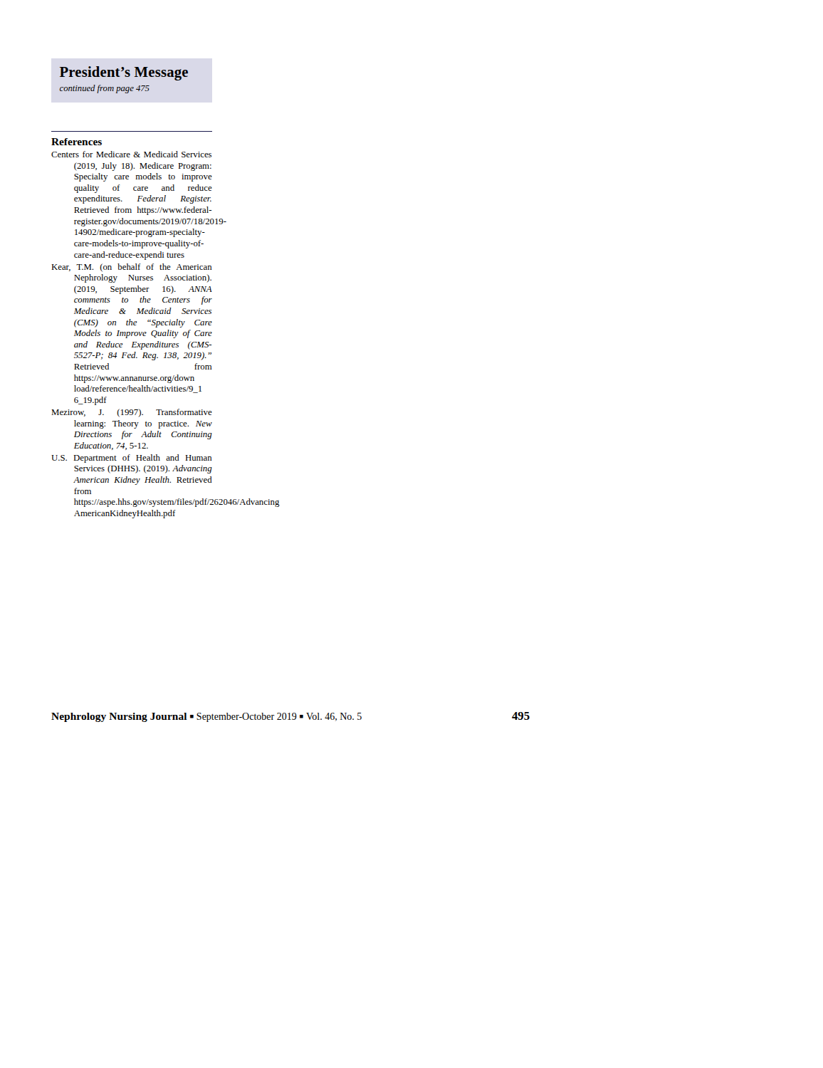President’s Message
continued from page 475
References
Centers for Medicare & Medicaid Services (2019, July 18). Medicare Program: Specialty care models to improve quality of care and reduce expenditures. Federal Register. Retrieved from https://www.federal-register.gov/documents/2019/07/18/2019-14902/medicare-program-specialty-care-models-to-improve-quality-of-care-and-reduce-expendi tures
Kear, T.M. (on behalf of the American Nephrology Nurses Association). (2019, September 16). ANNA comments to the Centers for Medicare & Medicaid Services (CMS) on the “Specialty Care Models to Improve Quality of Care and Reduce Expenditures (CMS-5527-P; 84 Fed. Reg. 138, 2019).” Retrieved from https://www.annanurse.org/down load/reference/health/activities/9_1 6_19.pdf
Mezirow, J. (1997). Transformative learning: Theory to practice. New Directions for Adult Continuing Education, 74, 5-12.
U.S. Department of Health and Human Services (DHHS). (2019). Advancing American Kidney Health. Retrieved from https://aspe.hhs.gov/system/files/pdf/262046/Advancing AmericanKidneyHealth.pdf
Nephrology Nursing Journal■September-October 2019■Vol. 46, No. 5
495